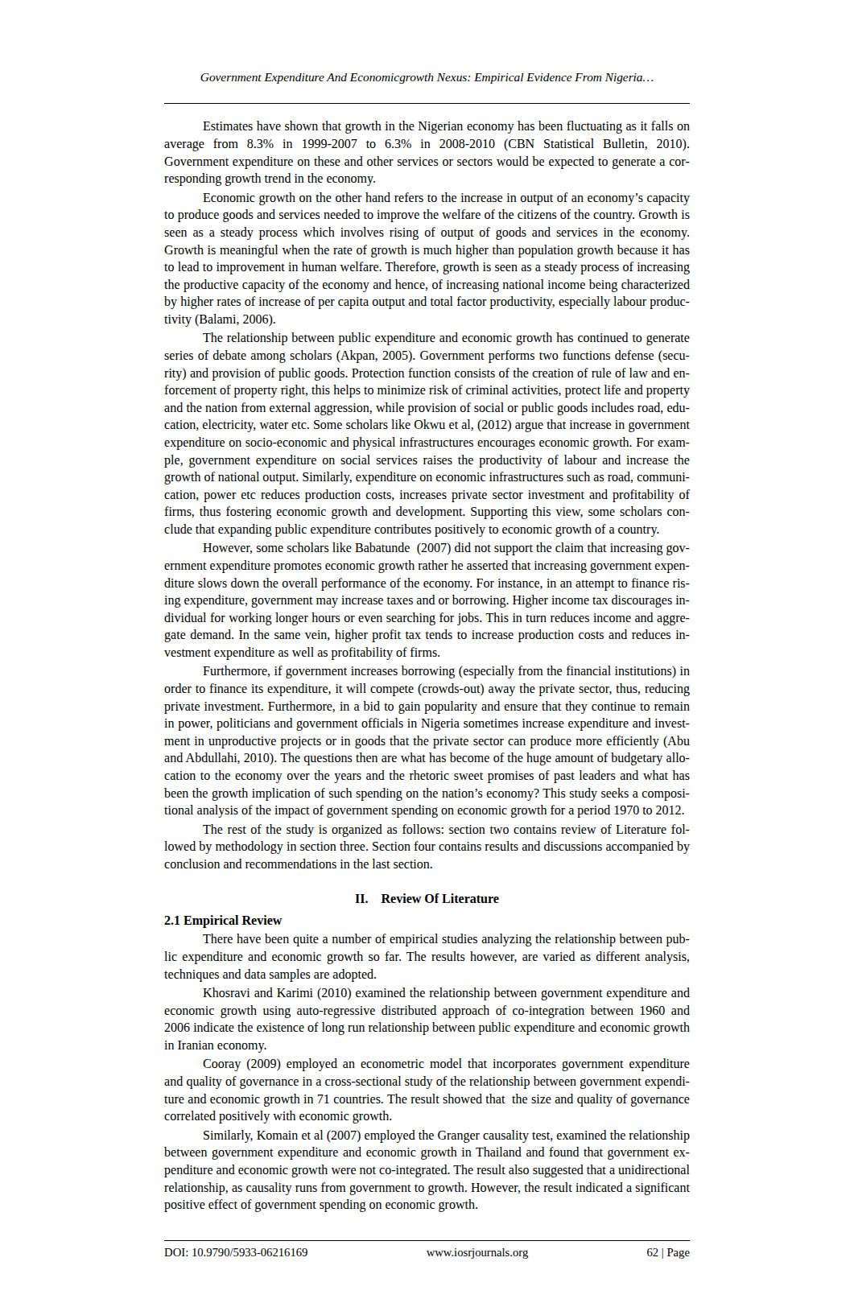Government Expenditure And Economicgrowth Nexus: Empirical Evidence From Nigeria…
Estimates have shown that growth in the Nigerian economy has been fluctuating as it falls on average from 8.3% in 1999-2007 to 6.3% in 2008-2010 (CBN Statistical Bulletin, 2010). Government expenditure on these and other services or sectors would be expected to generate a corresponding growth trend in the economy.
Economic growth on the other hand refers to the increase in output of an economy’s capacity to produce goods and services needed to improve the welfare of the citizens of the country. Growth is seen as a steady process which involves rising of output of goods and services in the economy. Growth is meaningful when the rate of growth is much higher than population growth because it has to lead to improvement in human welfare. Therefore, growth is seen as a steady process of increasing the productive capacity of the economy and hence, of increasing national income being characterized by higher rates of increase of per capita output and total factor productivity, especially labour productivity (Balami, 2006).
The relationship between public expenditure and economic growth has continued to generate series of debate among scholars (Akpan, 2005). Government performs two functions defense (security) and provision of public goods. Protection function consists of the creation of rule of law and enforcement of property right, this helps to minimize risk of criminal activities, protect life and property and the nation from external aggression, while provision of social or public goods includes road, education, electricity, water etc. Some scholars like Okwu et al, (2012) argue that increase in government expenditure on socio-economic and physical infrastructures encourages economic growth. For example, government expenditure on social services raises the productivity of labour and increase the growth of national output. Similarly, expenditure on economic infrastructures such as road, communication, power etc reduces production costs, increases private sector investment and profitability of firms, thus fostering economic growth and development. Supporting this view, some scholars conclude that expanding public expenditure contributes positively to economic growth of a country.
However, some scholars like Babatunde (2007) did not support the claim that increasing government expenditure promotes economic growth rather he asserted that increasing government expenditure slows down the overall performance of the economy. For instance, in an attempt to finance rising expenditure, government may increase taxes and or borrowing. Higher income tax discourages individual for working longer hours or even searching for jobs. This in turn reduces income and aggregate demand. In the same vein, higher profit tax tends to increase production costs and reduces investment expenditure as well as profitability of firms.
Furthermore, if government increases borrowing (especially from the financial institutions) in order to finance its expenditure, it will compete (crowds-out) away the private sector, thus, reducing private investment. Furthermore, in a bid to gain popularity and ensure that they continue to remain in power, politicians and government officials in Nigeria sometimes increase expenditure and investment in unproductive projects or in goods that the private sector can produce more efficiently (Abu and Abdullahi, 2010). The questions then are what has become of the huge amount of budgetary allocation to the economy over the years and the rhetoric sweet promises of past leaders and what has been the growth implication of such spending on the nation’s economy? This study seeks a compositional analysis of the impact of government spending on economic growth for a period 1970 to 2012.
The rest of the study is organized as follows: section two contains review of Literature followed by methodology in section three. Section four contains results and discussions accompanied by conclusion and recommendations in the last section.
II. Review Of Literature
2.1 Empirical Review
There have been quite a number of empirical studies analyzing the relationship between public expenditure and economic growth so far. The results however, are varied as different analysis, techniques and data samples are adopted.
Khosravi and Karimi (2010) examined the relationship between government expenditure and economic growth using auto-regressive distributed approach of co-integration between 1960 and 2006 indicate the existence of long run relationship between public expenditure and economic growth in Iranian economy.
Cooray (2009) employed an econometric model that incorporates government expenditure and quality of governance in a cross-sectional study of the relationship between government expenditure and economic growth in 71 countries. The result showed that the size and quality of governance correlated positively with economic growth.
Similarly, Komain et al (2007) employed the Granger causality test, examined the relationship between government expenditure and economic growth in Thailand and found that government expenditure and economic growth were not co-integrated. The result also suggested that a unidirectional relationship, as causality runs from government to growth. However, the result indicated a significant positive effect of government spending on economic growth.
DOI: 10.9790/5933-06216169 www.iosrjournals.org 62 | Page